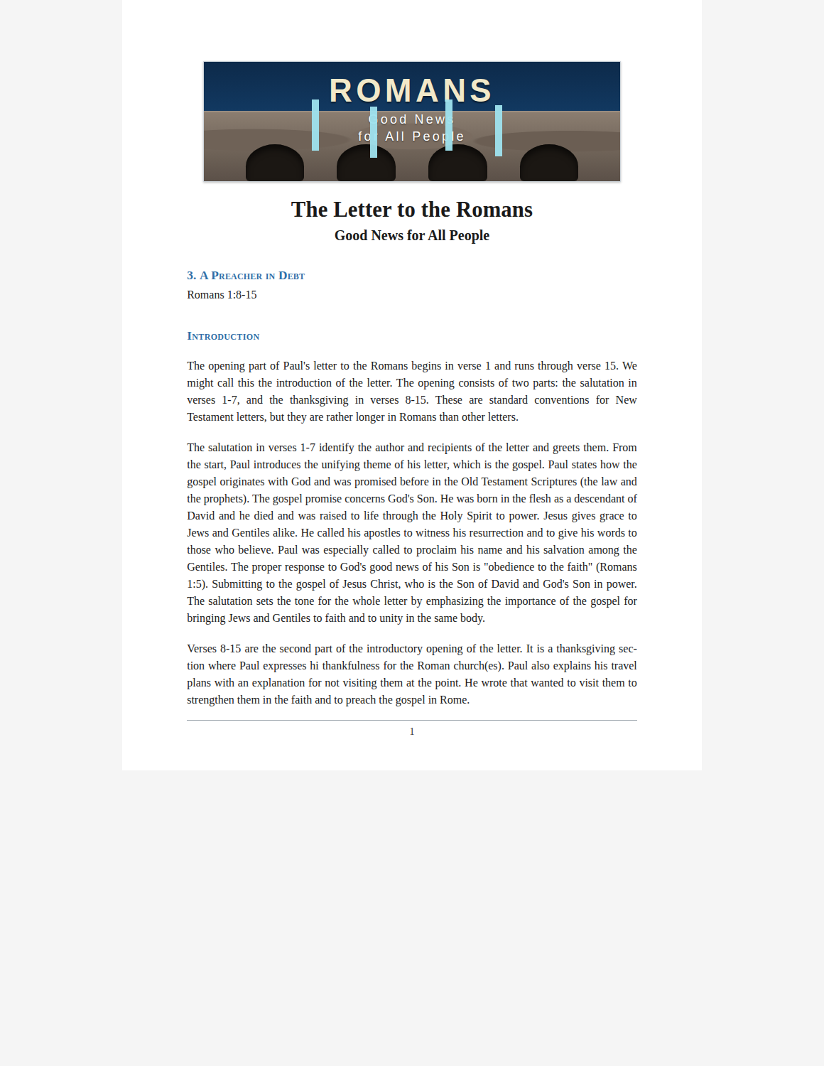ROMANS
Good News
for All People
The Letter to the Romans
Good News for All People
3. A Preacher in Debt
Romans 1:8-15
Introduction
The opening part of Paul's letter to the Romans begins in verse 1 and runs through verse 15. We might call this the introduction of the letter. The opening consists of two parts: the salutation in verses 1-7, and the thanksgiving in verses 8-15. These are standard conventions for New Testament letters, but they are rather longer in Romans than other letters.
The salutation in verses 1-7 identify the author and recipients of the letter and greets them. From the start, Paul introduces the unifying theme of his letter, which is the gospel. Paul states how the gospel originates with God and was promised before in the Old Testament Scriptures (the law and the prophets). The gospel promise concerns God's Son. He was born in the flesh as a descendant of David and he died and was raised to life through the Holy Spirit to power. Jesus gives grace to Jews and Gentiles alike. He called his apostles to witness his resurrection and to give his words to those who believe. Paul was especially called to proclaim his name and his salvation among the Gentiles. The proper response to God's good news of his Son is "obedience to the faith" (Romans 1:5). Submitting to the gospel of Jesus Christ, who is the Son of David and God's Son in power. The salutation sets the tone for the whole letter by emphasizing the importance of the gospel for bringing Jews and Gentiles to faith and to unity in the same body.
Verses 8-15 are the second part of the introductory opening of the letter. It is a thanksgiving section where Paul expresses hi thankfulness for the Roman church(es). Paul also explains his travel plans with an explanation for not visiting them at the point. He wrote that wanted to visit them to strengthen them in the faith and to preach the gospel in Rome.
1